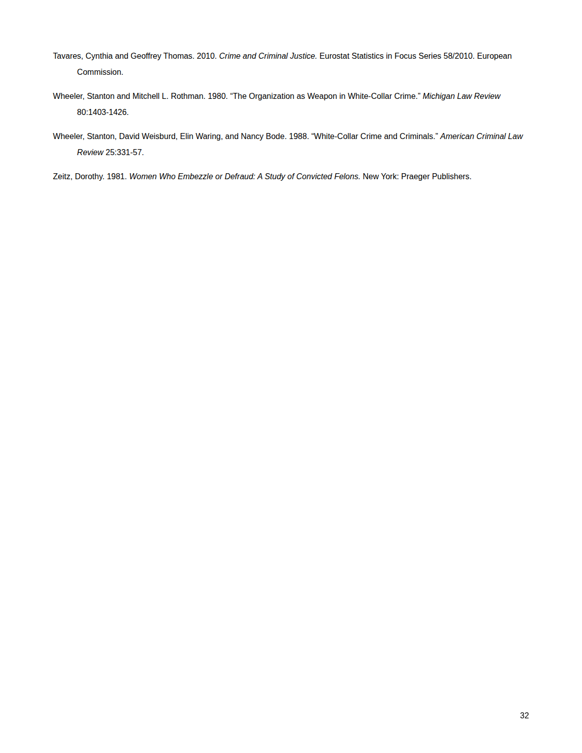Tavares, Cynthia and Geoffrey Thomas. 2010. Crime and Criminal Justice. Eurostat Statistics in Focus Series 58/2010. European Commission.
Wheeler, Stanton and Mitchell L. Rothman. 1980. “The Organization as Weapon in White-Collar Crime.” Michigan Law Review 80:1403-1426.
Wheeler, Stanton, David Weisburd, Elin Waring, and Nancy Bode. 1988. “White-Collar Crime and Criminals.” American Criminal Law Review 25:331-57.
Zeitz, Dorothy. 1981. Women Who Embezzle or Defraud: A Study of Convicted Felons. New York: Praeger Publishers.
32